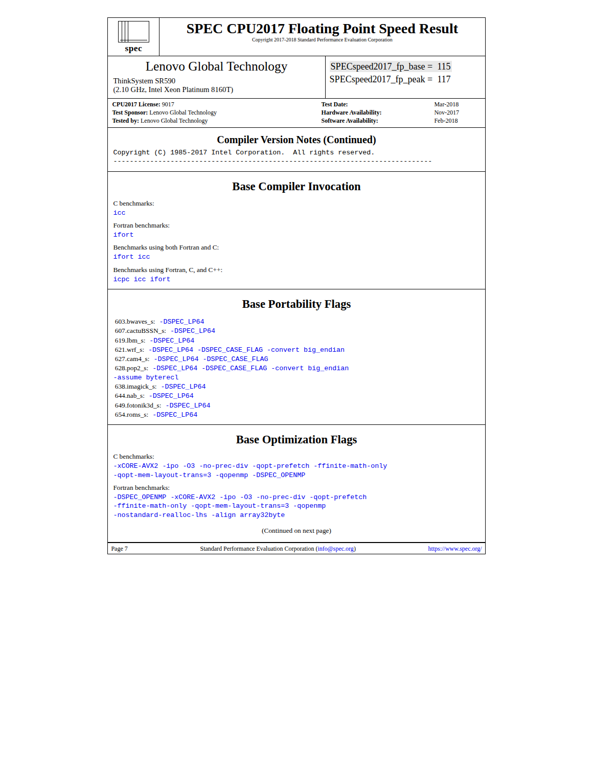spec
SPEC CPU2017 Floating Point Speed Result
Copyright 2017-2018 Standard Performance Evaluation Corporation
Lenovo Global Technology
ThinkSystem SR590
(2.10 GHz, Intel Xeon Platinum 8160T)
SPECspeed2017_fp_base = 115
SPECspeed2017_fp_peak = 117
CPU2017 License: 9017
Test Sponsor: Lenovo Global Technology
Tested by: Lenovo Global Technology
Test Date: Mar-2018
Hardware Availability: Nov-2017
Software Availability: Feb-2018
Compiler Version Notes (Continued)
Copyright (C) 1985-2017 Intel Corporation. All rights reserved. ------------------------------------------------------------------------------
Base Compiler Invocation
C benchmarks:
icc
Fortran benchmarks:
ifort
Benchmarks using both Fortran and C:
ifort icc
Benchmarks using Fortran, C, and C++:
icpc icc ifort
Base Portability Flags
603.bwaves_s: -DSPEC_LP64
607.cactuBSSN_s: -DSPEC_LP64
619.lbm_s: -DSPEC_LP64
621.wrf_s: -DSPEC_LP64 -DSPEC_CASE_FLAG -convert big_endian
627.cam4_s: -DSPEC_LP64 -DSPEC_CASE_FLAG
628.pop2_s: -DSPEC_LP64 -DSPEC_CASE_FLAG -convert big_endian
-assume byterecl
638.imagick_s: -DSPEC_LP64
644.nab_s: -DSPEC_LP64
649.fotonik3d_s: -DSPEC_LP64
654.roms_s: -DSPEC_LP64
Base Optimization Flags
C benchmarks:
-xCORE-AVX2 -ipo -O3 -no-prec-div -qopt-prefetch -ffinite-math-only
-qopt-mem-layout-trans=3 -qopenmp -DSPEC_OPENMP
Fortran benchmarks:
-DSPEC_OPENMP -xCORE-AVX2 -ipo -O3 -no-prec-div -qopt-prefetch
-ffinite-math-only -qopt-mem-layout-trans=3 -qopenmp
-nostandard-realloc-lhs -align array32byte
(Continued on next page)
Page 7
Standard Performance Evaluation Corporation (info@spec.org)
https://www.spec.org/